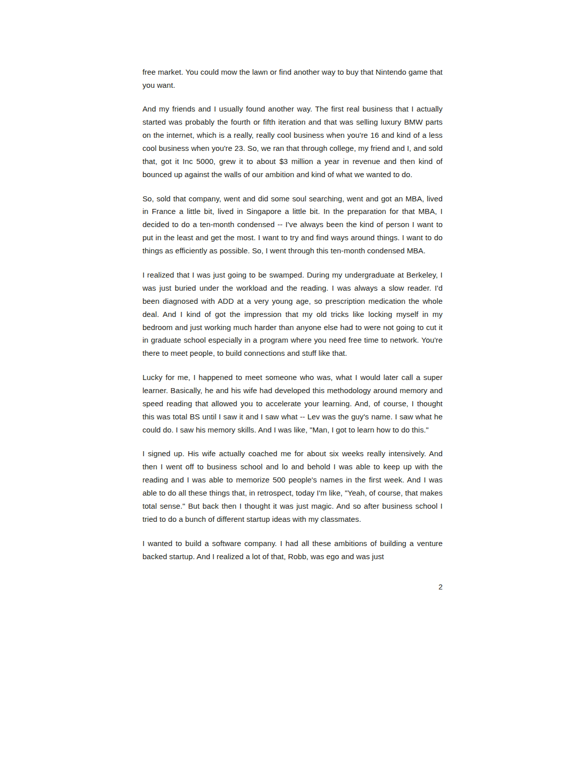free market. You could mow the lawn or find another way to buy that Nintendo game that you want.
And my friends and I usually found another way. The first real business that I actually started was probably the fourth or fifth iteration and that was selling luxury BMW parts on the internet, which is a really, really cool business when you're 16 and kind of a less cool business when you're 23. So, we ran that through college, my friend and I, and sold that, got it Inc 5000, grew it to about $3 million a year in revenue and then kind of bounced up against the walls of our ambition and kind of what we wanted to do.
So, sold that company, went and did some soul searching, went and got an MBA, lived in France a little bit, lived in Singapore a little bit. In the preparation for that MBA, I decided to do a ten-month condensed -- I've always been the kind of person I want to put in the least and get the most. I want to try and find ways around things. I want to do things as efficiently as possible. So, I went through this ten-month condensed MBA.
I realized that I was just going to be swamped. During my undergraduate at Berkeley, I was just buried under the workload and the reading. I was always a slow reader. I'd been diagnosed with ADD at a very young age, so prescription medication the whole deal. And I kind of got the impression that my old tricks like locking myself in my bedroom and just working much harder than anyone else had to were not going to cut it in graduate school especially in a program where you need free time to network. You're there to meet people, to build connections and stuff like that.
Lucky for me, I happened to meet someone who was, what I would later call a super learner. Basically, he and his wife had developed this methodology around memory and speed reading that allowed you to accelerate your learning. And, of course, I thought this was total BS until I saw it and I saw what -- Lev was the guy's name. I saw what he could do. I saw his memory skills. And I was like, "Man, I got to learn how to do this."
I signed up. His wife actually coached me for about six weeks really intensively. And then I went off to business school and lo and behold I was able to keep up with the reading and I was able to memorize 500 people's names in the first week. And I was able to do all these things that, in retrospect, today I'm like, "Yeah, of course, that makes total sense." But back then I thought it was just magic. And so after business school I tried to do a bunch of different startup ideas with my classmates.
I wanted to build a software company. I had all these ambitions of building a venture backed startup. And I realized a lot of that, Robb, was ego and was just
2